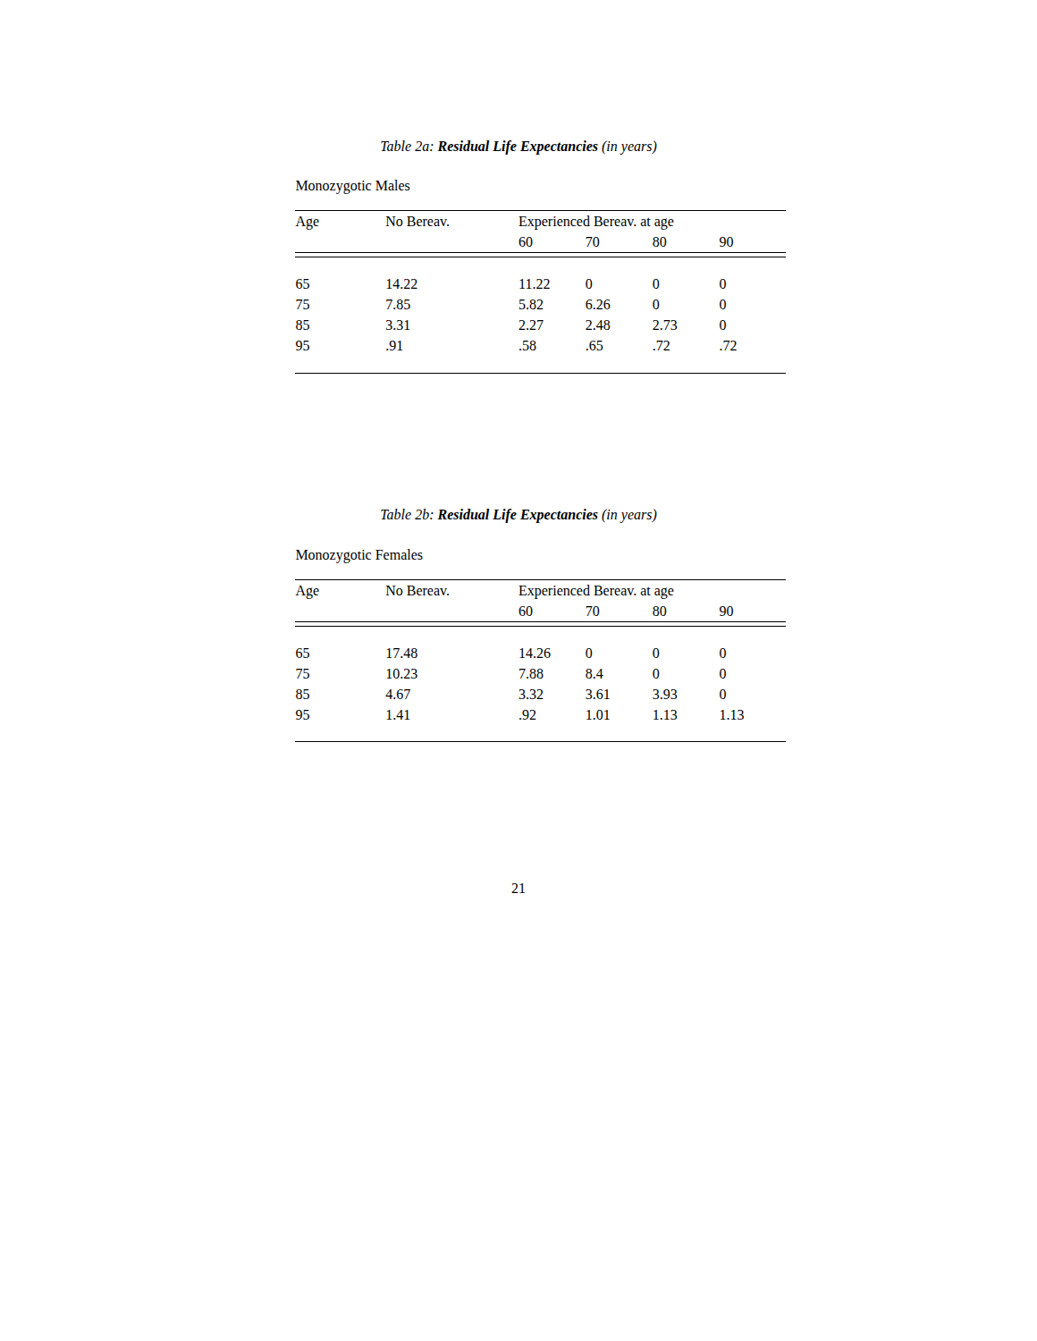Table 2a: Residual Life Expectancies (in years)
Monozygotic Males
| Age | No Bereav. | Experienced Bereav. at age |
| | | 60 | 70 | 80 | 90 |
| 65 | 14.22 | 11.22 | 0 | 0 | 0 |
| 75 | 7.85 | 5.82 | 6.26 | 0 | 0 |
| 85 | 3.31 | 2.27 | 2.48 | 2.73 | 0 |
| 95 | .91 | .58 | .65 | .72 | .72 |
Table 2b: Residual Life Expectancies (in years)
Monozygotic Females
| Age | No Bereav. | Experienced Bereav. at age |
| | | 60 | 70 | 80 | 90 |
| 65 | 17.48 | 14.26 | 0 | 0 | 0 |
| 75 | 10.23 | 7.88 | 8.4 | 0 | 0 |
| 85 | 4.67 | 3.32 | 3.61 | 3.93 | 0 |
| 95 | 1.41 | .92 | 1.01 | 1.13 | 1.13 |
21